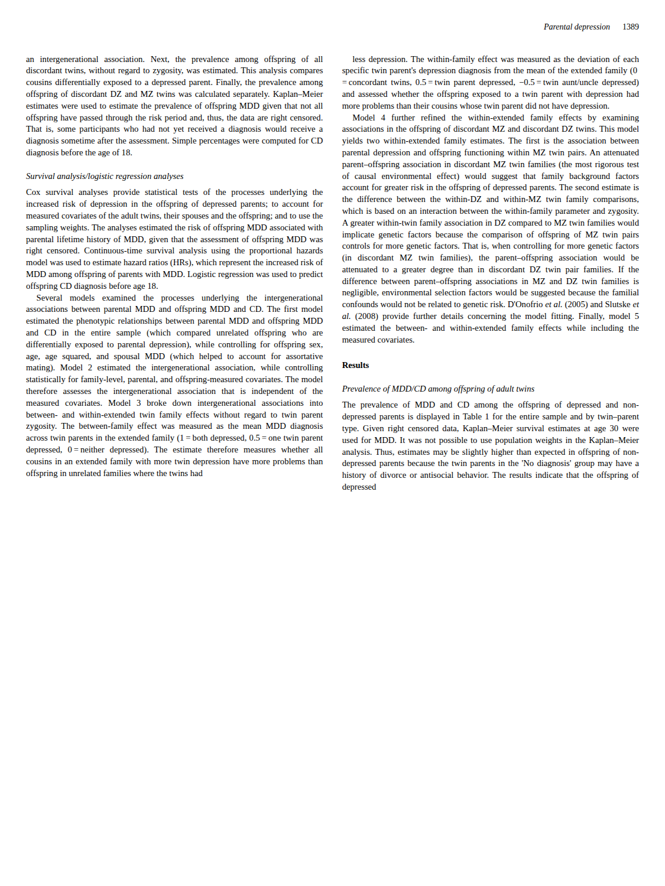Parental depression 1389
an intergenerational association. Next, the prevalence among offspring of all discordant twins, without regard to zygosity, was estimated. This analysis compares cousins differentially exposed to a depressed parent. Finally, the prevalence among offspring of discordant DZ and MZ twins was calculated separately. Kaplan–Meier estimates were used to estimate the prevalence of offspring MDD given that not all offspring have passed through the risk period and, thus, the data are right censored. That is, some participants who had not yet received a diagnosis would receive a diagnosis sometime after the assessment. Simple percentages were computed for CD diagnosis before the age of 18.
Survival analysis/logistic regression analyses
Cox survival analyses provide statistical tests of the processes underlying the increased risk of depression in the offspring of depressed parents; to account for measured covariates of the adult twins, their spouses and the offspring; and to use the sampling weights. The analyses estimated the risk of offspring MDD associated with parental lifetime history of MDD, given that the assessment of offspring MDD was right censored. Continuous-time survival analysis using the proportional hazards model was used to estimate hazard ratios (HRs), which represent the increased risk of MDD among offspring of parents with MDD. Logistic regression was used to predict offspring CD diagnosis before age 18.
Several models examined the processes underlying the intergenerational associations between parental MDD and offspring MDD and CD. The first model estimated the phenotypic relationships between parental MDD and offspring MDD and CD in the entire sample (which compared unrelated offspring who are differentially exposed to parental depression), while controlling for offspring sex, age, age squared, and spousal MDD (which helped to account for assortative mating). Model 2 estimated the intergenerational association, while controlling statistically for family-level, parental, and offspring-measured covariates. The model therefore assesses the intergenerational association that is independent of the measured covariates. Model 3 broke down intergenerational associations into between- and within-extended twin family effects without regard to twin parent zygosity. The between-family effect was measured as the mean MDD diagnosis across twin parents in the extended family (1 = both depressed, 0.5 = one twin parent depressed, 0 = neither depressed). The estimate therefore measures whether all cousins in an extended family with more twin depression have more problems than offspring in unrelated families where the twins had
less depression. The within-family effect was measured as the deviation of each specific twin parent's depression diagnosis from the mean of the extended family (0 = concordant twins, 0.5 = twin parent depressed, −0.5 = twin aunt/uncle depressed) and assessed whether the offspring exposed to a twin parent with depression had more problems than their cousins whose twin parent did not have depression.
Model 4 further refined the within-extended family effects by examining associations in the offspring of discordant MZ and discordant DZ twins. This model yields two within-extended family estimates. The first is the association between parental depression and offspring functioning within MZ twin pairs. An attenuated parent–offspring association in discordant MZ twin families (the most rigorous test of causal environmental effect) would suggest that family background factors account for greater risk in the offspring of depressed parents. The second estimate is the difference between the within-DZ and within-MZ twin family comparisons, which is based on an interaction between the within-family parameter and zygosity. A greater within-twin family association in DZ compared to MZ twin families would implicate genetic factors because the comparison of offspring of MZ twin pairs controls for more genetic factors. That is, when controlling for more genetic factors (in discordant MZ twin families), the parent–offspring association would be attenuated to a greater degree than in discordant DZ twin pair families. If the difference between parent–offspring associations in MZ and DZ twin families is negligible, environmental selection factors would be suggested because the familial confounds would not be related to genetic risk. D'Onofrio et al. (2005) and Slutske et al. (2008) provide further details concerning the model fitting. Finally, model 5 estimated the between- and within-extended family effects while including the measured covariates.
Results
Prevalence of MDD/CD among offspring of adult twins
The prevalence of MDD and CD among the offspring of depressed and non-depressed parents is displayed in Table 1 for the entire sample and by twin–parent type. Given right censored data, Kaplan–Meier survival estimates at age 30 were used for MDD. It was not possible to use population weights in the Kaplan–Meier analysis. Thus, estimates may be slightly higher than expected in offspring of non-depressed parents because the twin parents in the 'No diagnosis' group may have a history of divorce or antisocial behavior. The results indicate that the offspring of depressed